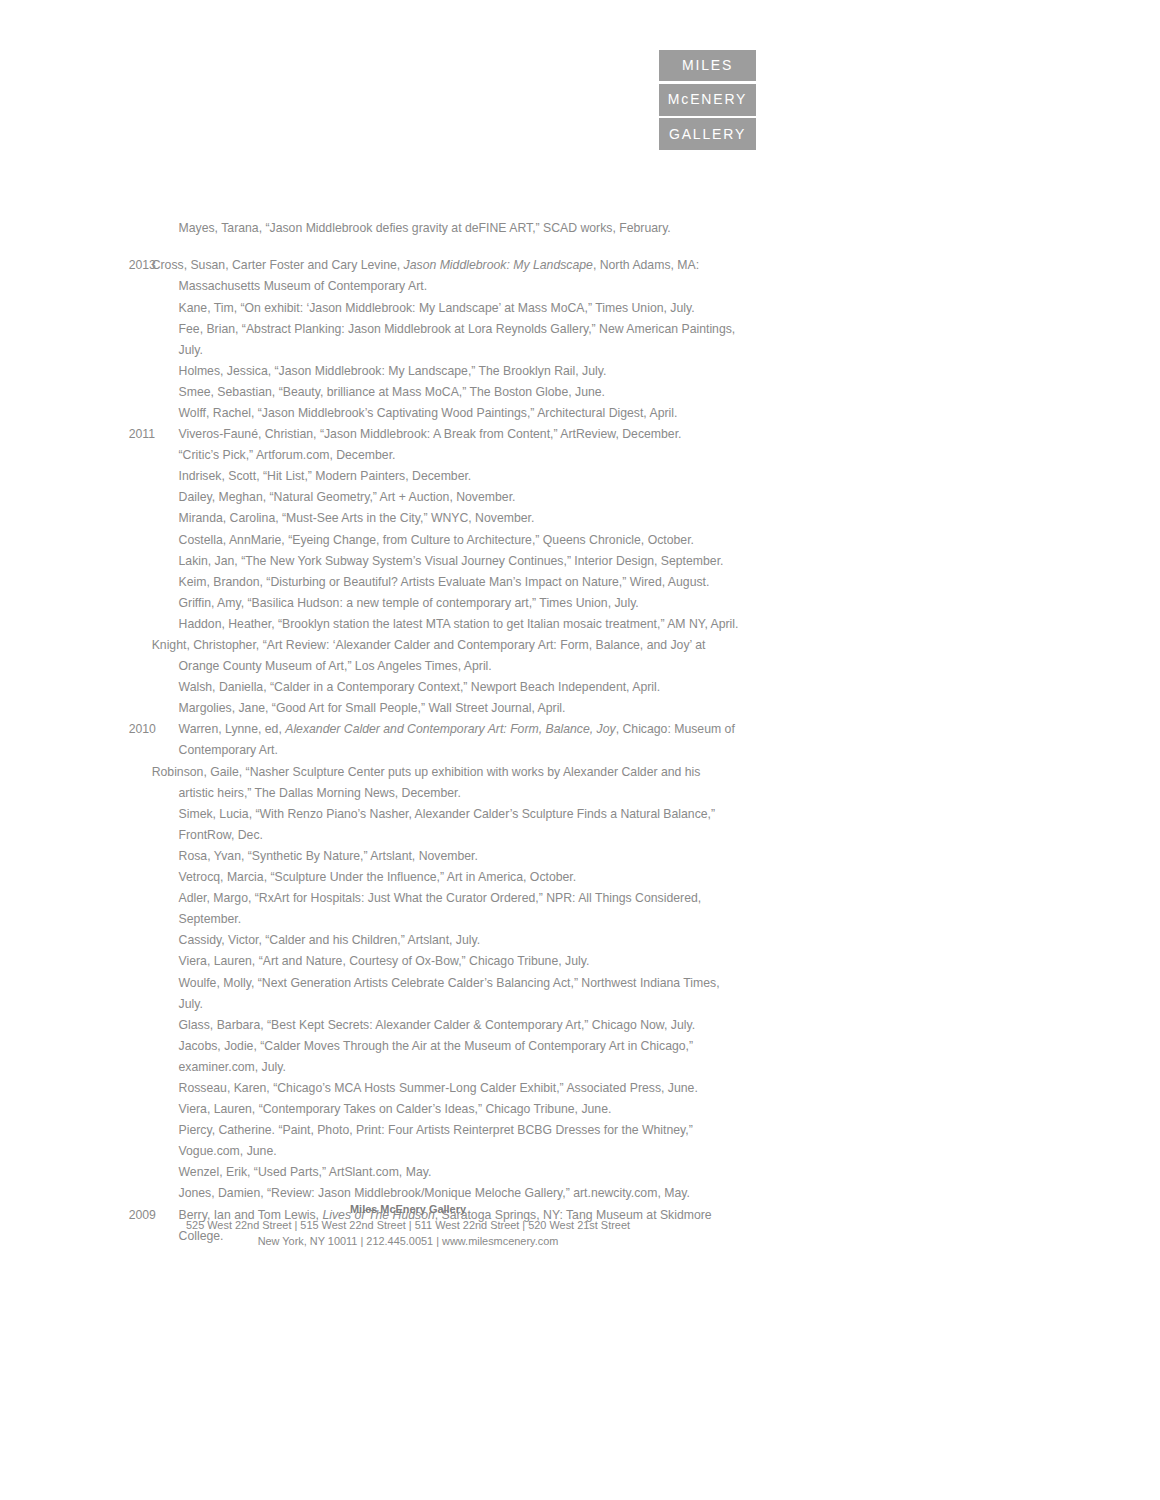MILES
McENERY
GALLERY
Mayes, Tarana, “Jason Middlebrook defies gravity at deFINE ART,” SCAD works, February.
2013
Cross, Susan, Carter Foster and Cary Levine, Jason Middlebrook: My Landscape, North Adams, MA: Massachusetts Museum of Contemporary Art.
Kane, Tim, “On exhibit: ‘Jason Middlebrook: My Landscape’ at Mass MoCA,” Times Union, July.
Fee, Brian, “Abstract Planking: Jason Middlebrook at Lora Reynolds Gallery,” New American Paintings, July.
Holmes, Jessica, “Jason Middlebrook: My Landscape,” The Brooklyn Rail, July.
Smee, Sebastian, “Beauty, brilliance at Mass MoCA,” The Boston Globe, June.
Wolff, Rachel, “Jason Middlebrook’s Captivating Wood Paintings,” Architectural Digest, April.
2011
Viveros-Fauné, Christian, “Jason Middlebrook: A Break from Content,” ArtReview, December.
“Critic’s Pick,” Artforum.com, December.
Indrisek, Scott, “Hit List,” Modern Painters, December.
Dailey, Meghan, “Natural Geometry,” Art + Auction, November.
Miranda, Carolina, “Must-See Arts in the City,” WNYC, November.
Costella, AnnMarie, “Eyeing Change, from Culture to Architecture,” Queens Chronicle, October.
Lakin, Jan, “The New York Subway System’s Visual Journey Continues,” Interior Design, September.
Keim, Brandon, “Disturbing or Beautiful? Artists Evaluate Man’s Impact on Nature,” Wired, August.
Griffin, Amy, “Basilica Hudson: a new temple of contemporary art,” Times Union, July.
Haddon, Heather, “Brooklyn station the latest MTA station to get Italian mosaic treatment,” AM NY, April.
Knight, Christopher, “Art Review: ‘Alexander Calder and Contemporary Art: Form, Balance, and Joy’ at Orange County Museum of Art,” Los Angeles Times, April.
Walsh, Daniella, “Calder in a Contemporary Context,” Newport Beach Independent, April.
Margolies, Jane, “Good Art for Small People,” Wall Street Journal, April.
2010
Warren, Lynne, ed, Alexander Calder and Contemporary Art: Form, Balance, Joy, Chicago: Museum of Contemporary Art.
Robinson, Gaile, “Nasher Sculpture Center puts up exhibition with works by Alexander Calder and his artistic heirs,” The Dallas Morning News, December.
Simek, Lucia, “With Renzo Piano’s Nasher, Alexander Calder’s Sculpture Finds a Natural Balance,” FrontRow, Dec.
Rosa, Yvan, “Synthetic By Nature,” Artslant, November.
Vetrocq, Marcia, “Sculpture Under the Influence,” Art in America, October.
Adler, Margo, “RxArt for Hospitals: Just What the Curator Ordered,” NPR: All Things Considered, September.
Cassidy, Victor, “Calder and his Children,” Artslant, July.
Viera, Lauren, “Art and Nature, Courtesy of Ox-Bow,” Chicago Tribune, July.
Woulfe, Molly, “Next Generation Artists Celebrate Calder’s Balancing Act,” Northwest Indiana Times, July.
Glass, Barbara, “Best Kept Secrets: Alexander Calder & Contemporary Art,” Chicago Now, July.
Jacobs, Jodie, “Calder Moves Through the Air at the Museum of Contemporary Art in Chicago,” examiner.com, July.
Rosseau, Karen, “Chicago’s MCA Hosts Summer-Long Calder Exhibit,” Associated Press, June.
Viera, Lauren, “Contemporary Takes on Calder’s Ideas,” Chicago Tribune, June.
Piercy, Catherine. “Paint, Photo, Print: Four Artists Reinterpret BCBG Dresses for the Whitney,” Vogue.com, June.
Wenzel, Erik, “Used Parts,” ArtSlant.com, May.
Jones, Damien, “Review: Jason Middlebrook/Monique Meloche Gallery,” art.newcity.com, May.
2009
Berry, Ian and Tom Lewis, Lives of The Hudson, Saratoga Springs, NY: Tang Museum at Skidmore College.
Miles McEnery Gallery
525 West 22nd Street | 515 West 22nd Street | 511 West 22nd Street | 520 West 21st Street
New York, NY 10011 | 212.445.0051 | www.milesmcenery.com